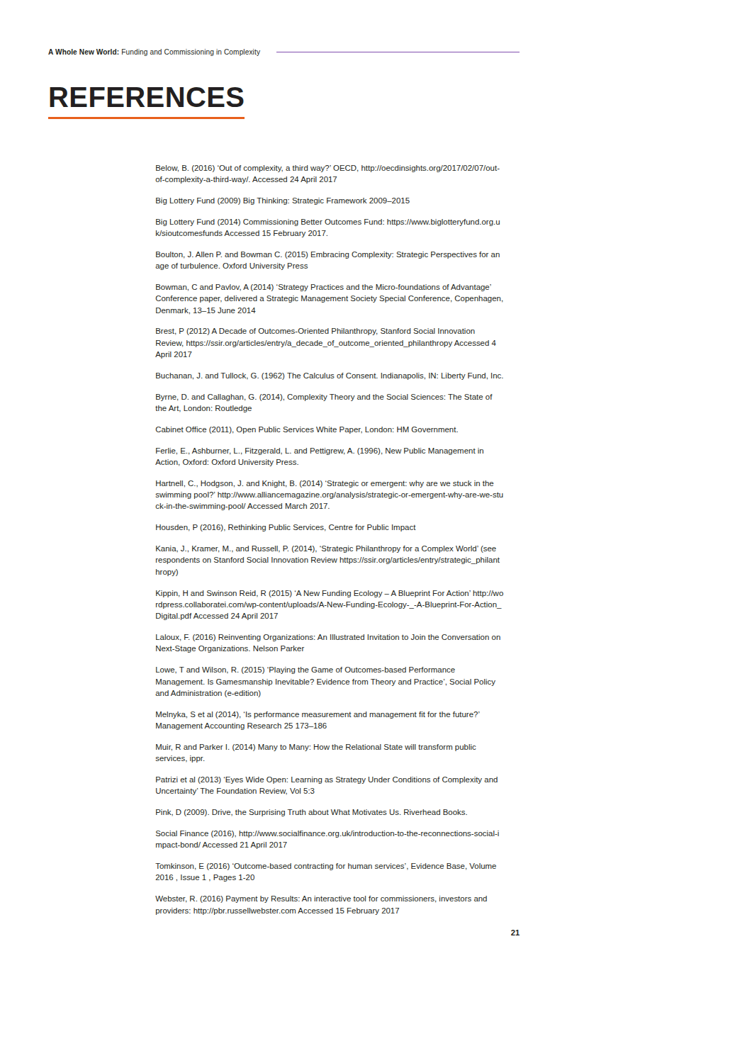A Whole New World: Funding and Commissioning in Complexity
REFERENCES
Below, B. (2016) ‘Out of complexity, a third way?’ OECD, http://oecdinsights.org/2017/02/07/out-of-complexity-a-third-way/. Accessed 24 April 2017
Big Lottery Fund (2009) Big Thinking: Strategic Framework 2009–2015
Big Lottery Fund (2014) Commissioning Better Outcomes Fund: https://www.biglotteryfund.org.uk/sioutcomesfunds Accessed 15 February 2017.
Boulton, J. Allen P. and Bowman C. (2015) Embracing Complexity: Strategic Perspectives for an age of turbulence. Oxford University Press
Bowman, C and Pavlov, A (2014) ‘Strategy Practices and the Micro-foundations of Advantage’ Conference paper, delivered a Strategic Management Society Special Conference, Copenhagen, Denmark, 13–15 June 2014
Brest, P (2012) A Decade of Outcomes-Oriented Philanthropy, Stanford Social Innovation Review, https://ssir.org/articles/entry/a_decade_of_outcome_oriented_philanthropy Accessed 4 April 2017
Buchanan, J. and Tullock, G. (1962) The Calculus of Consent. Indianapolis, IN: Liberty Fund, Inc.
Byrne, D. and Callaghan, G. (2014), Complexity Theory and the Social Sciences: The State of the Art, London: Routledge
Cabinet Office (2011), Open Public Services White Paper, London: HM Government.
Ferlie, E., Ashburner, L., Fitzgerald, L. and Pettigrew, A. (1996), New Public Management in Action, Oxford: Oxford University Press.
Hartnell, C., Hodgson, J. and Knight, B. (2014) ‘Strategic or emergent: why are we stuck in the swimming pool?’ http://www.alliancemagazine.org/analysis/strategic-or-emergent-why-are-we-stuck-in-the-swimming-pool/ Accessed March 2017.
Housden, P (2016), Rethinking Public Services, Centre for Public Impact
Kania, J., Kramer, M., and Russell, P. (2014), ‘Strategic Philanthropy for a Complex World’ (see respondents on Stanford Social Innovation Review https://ssir.org/articles/entry/strategic_philanthropy)
Kippin, H and Swinson Reid, R (2015) ‘A New Funding Ecology – A Blueprint For Action’ http://wordpress.collaboratei.com/wp-content/uploads/A-New-Funding-Ecology-_-A-Blueprint-For-Action_Digital.pdf Accessed 24 April 2017
Laloux, F. (2016) Reinventing Organizations: An Illustrated Invitation to Join the Conversation on Next-Stage Organizations. Nelson Parker
Lowe, T and Wilson, R. (2015) ‘Playing the Game of Outcomes-based Performance Management. Is Gamesmanship Inevitable? Evidence from Theory and Practice’, Social Policy and Administration (e-edition)
Melnyka, S et al (2014), ‘Is performance measurement and management fit for the future?’ Management Accounting Research 25 173–186
Muir, R and Parker I. (2014) Many to Many: How the Relational State will transform public services, ippr.
Patrizi et al (2013) ‘Eyes Wide Open: Learning as Strategy Under Conditions of Complexity and Uncertainty’ The Foundation Review, Vol 5:3
Pink, D (2009). Drive, the Surprising Truth about What Motivates Us. Riverhead Books.
Social Finance (2016), http://www.socialfinance.org.uk/introduction-to-the-reconnections-social-impact-bond/ Accessed 21 April 2017
Tomkinson, E (2016) ‘Outcome-based contracting for human services’, Evidence Base, Volume 2016 , Issue 1 , Pages 1-20
Webster, R. (2016) Payment by Results: An interactive tool for commissioners, investors and providers: http://pbr.russellwebster.com Accessed 15 February 2017
21